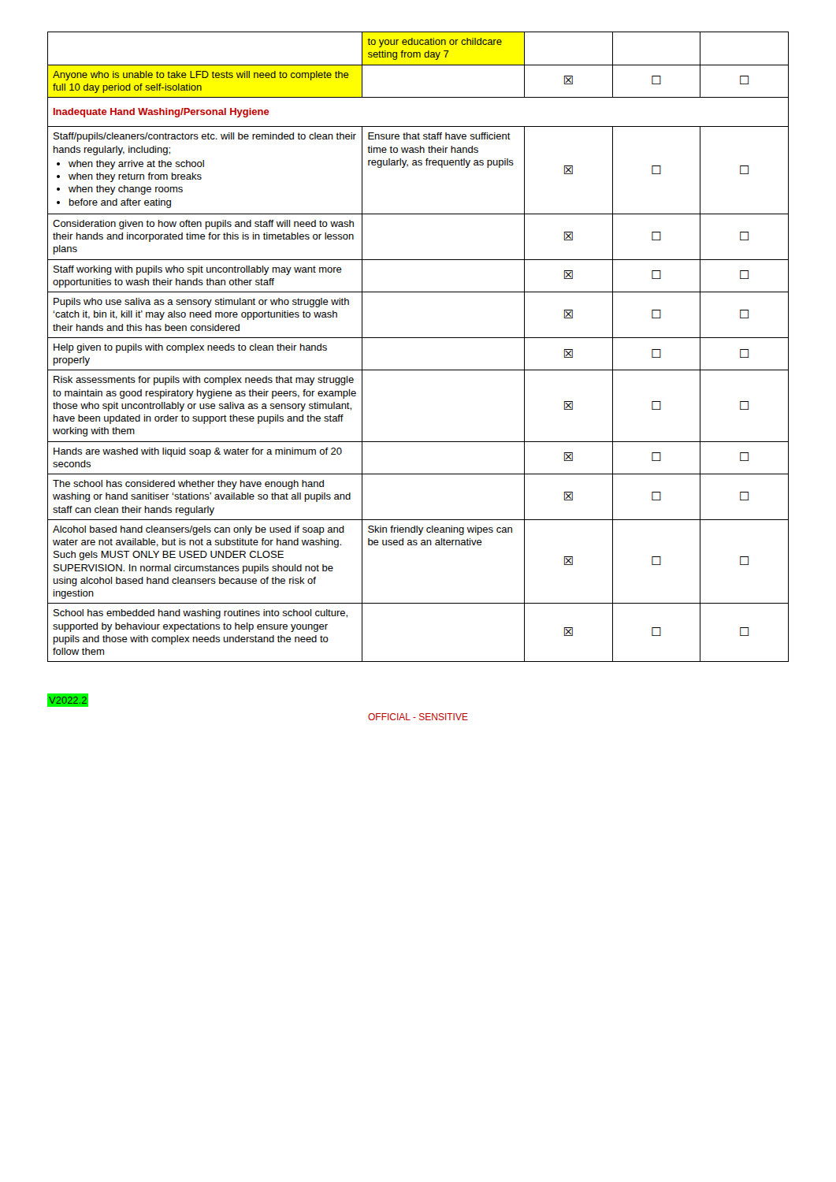| | to your education or childcare setting from day 7 | | | |
| Anyone who is unable to take LFD tests will need to complete the full 10 day period of self-isolation | | ☒ | ☐ | ☐ |
| Inadequate Hand Washing/Personal Hygiene |
| Staff/pupils/cleaners/contractors etc. will be reminded to clean their hands regularly, including; when they arrive at the school when they return from breaks when they change rooms before and after eating | Ensure that staff have sufficient time to wash their hands regularly, as frequently as pupils | ☒ | ☐ | ☐ |
| Consideration given to how often pupils and staff will need to wash their hands and incorporated time for this is in timetables or lesson plans | | ☒ | ☐ | ☐ |
| Staff working with pupils who spit uncontrollably may want more opportunities to wash their hands than other staff | | ☒ | ☐ | ☐ |
| Pupils who use saliva as a sensory stimulant or who struggle with ‘catch it, bin it, kill it’ may also need more opportunities to wash their hands and this has been considered | | ☒ | ☐ | ☐ |
| Help given to pupils with complex needs to clean their hands properly | | ☒ | ☐ | ☐ |
| Risk assessments for pupils with complex needs that may struggle to maintain as good respiratory hygiene as their peers, for example those who spit uncontrollably or use saliva as a sensory stimulant, have been updated in order to support these pupils and the staff working with them | | ☒ | ☐ | ☐ |
| Hands are washed with liquid soap & water for a minimum of 20 seconds | | ☒ | ☐ | ☐ |
| The school has considered whether they have enough hand washing or hand sanitiser ‘stations’ available so that all pupils and staff can clean their hands regularly | | ☒ | ☐ | ☐ |
| Alcohol based hand cleansers/gels can only be used if soap and water are not available, but is not a substitute for hand washing. Such gels MUST ONLY BE USED UNDER CLOSE SUPERVISION. In normal circumstances pupils should not be using alcohol based hand cleansers because of the risk of ingestion | Skin friendly cleaning wipes can be used as an alternative | ☒ | ☐ | ☐ |
| School has embedded hand washing routines into school culture, supported by behaviour expectations to help ensure younger pupils and those with complex needs understand the need to follow them | | ☒ | ☐ | ☐ |
V2022.2
OFFICIAL - SENSITIVE